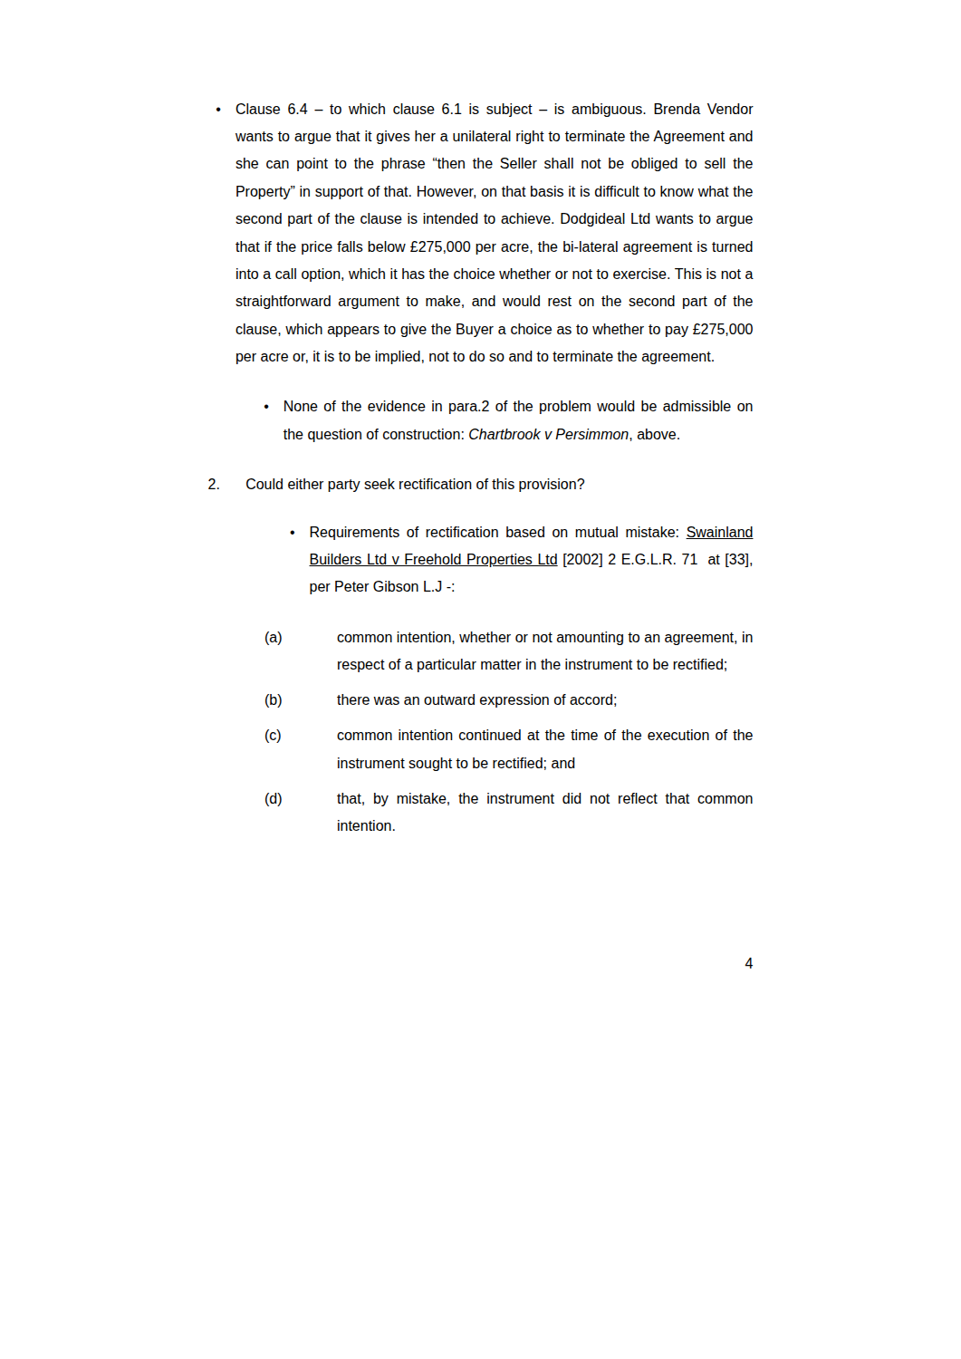Clause 6.4 – to which clause 6.1 is subject – is ambiguous. Brenda Vendor wants to argue that it gives her a unilateral right to terminate the Agreement and she can point to the phrase “then the Seller shall not be obliged to sell the Property” in support of that. However, on that basis it is difficult to know what the second part of the clause is intended to achieve. Dodgideal Ltd wants to argue that if the price falls below £275,000 per acre, the bi-lateral agreement is turned into a call option, which it has the choice whether or not to exercise. This is not a straightforward argument to make, and would rest on the second part of the clause, which appears to give the Buyer a choice as to whether to pay £275,000 per acre or, it is to be implied, not to do so and to terminate the agreement.
None of the evidence in para.2 of the problem would be admissible on the question of construction: Chartbrook v Persimmon, above.
2. Could either party seek rectification of this provision?
Requirements of rectification based on mutual mistake: Swainland Builders Ltd v Freehold Properties Ltd [2002] 2 E.G.L.R. 71 at [33], per Peter Gibson L.J -:
(a) common intention, whether or not amounting to an agreement, in respect of a particular matter in the instrument to be rectified;
(b) there was an outward expression of accord;
(c) common intention continued at the time of the execution of the instrument sought to be rectified; and
(d) that, by mistake, the instrument did not reflect that common intention.
4